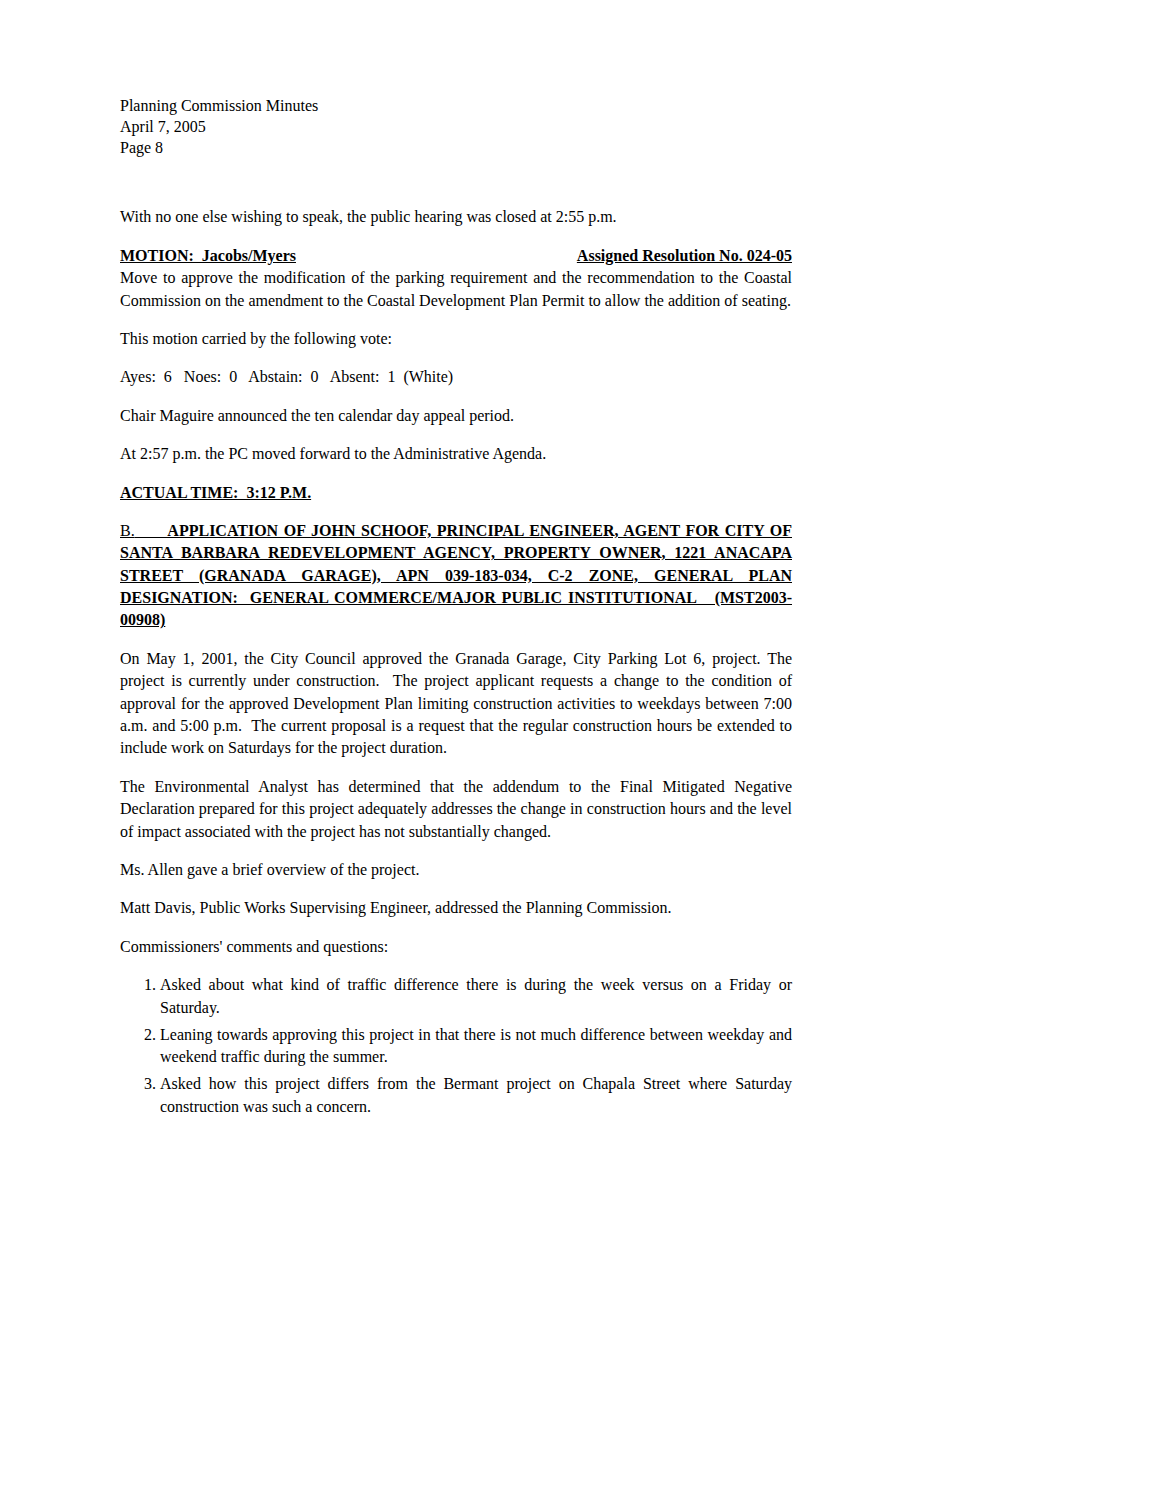Planning Commission Minutes
April 7, 2005
Page 8
With no one else wishing to speak, the public hearing was closed at 2:55 p.m.
MOTION: Jacobs/Myers Assigned Resolution No. 024-05
Move to approve the modification of the parking requirement and the recommendation to the Coastal Commission on the amendment to the Coastal Development Plan Permit to allow the addition of seating.
This motion carried by the following vote:
Ayes: 6 Noes: 0 Abstain: 0 Absent: 1 (White)
Chair Maguire announced the ten calendar day appeal period.
At 2:57 p.m. the PC moved forward to the Administrative Agenda.
ACTUAL TIME: 3:12 P.M.
B. APPLICATION OF JOHN SCHOOF, PRINCIPAL ENGINEER, AGENT FOR CITY OF SANTA BARBARA REDEVELOPMENT AGENCY, PROPERTY OWNER, 1221 ANACAPA STREET (GRANADA GARAGE), APN 039-183-034, C-2 ZONE, GENERAL PLAN DESIGNATION: GENERAL COMMERCE/MAJOR PUBLIC INSTITUTIONAL (MST2003-00908)
On May 1, 2001, the City Council approved the Granada Garage, City Parking Lot 6, project. The project is currently under construction. The project applicant requests a change to the condition of approval for the approved Development Plan limiting construction activities to weekdays between 7:00 a.m. and 5:00 p.m. The current proposal is a request that the regular construction hours be extended to include work on Saturdays for the project duration.
The Environmental Analyst has determined that the addendum to the Final Mitigated Negative Declaration prepared for this project adequately addresses the change in construction hours and the level of impact associated with the project has not substantially changed.
Ms. Allen gave a brief overview of the project.
Matt Davis, Public Works Supervising Engineer, addressed the Planning Commission.
Commissioners' comments and questions:
Asked about what kind of traffic difference there is during the week versus on a Friday or Saturday.
Leaning towards approving this project in that there is not much difference between weekday and weekend traffic during the summer.
Asked how this project differs from the Bermant project on Chapala Street where Saturday construction was such a concern.